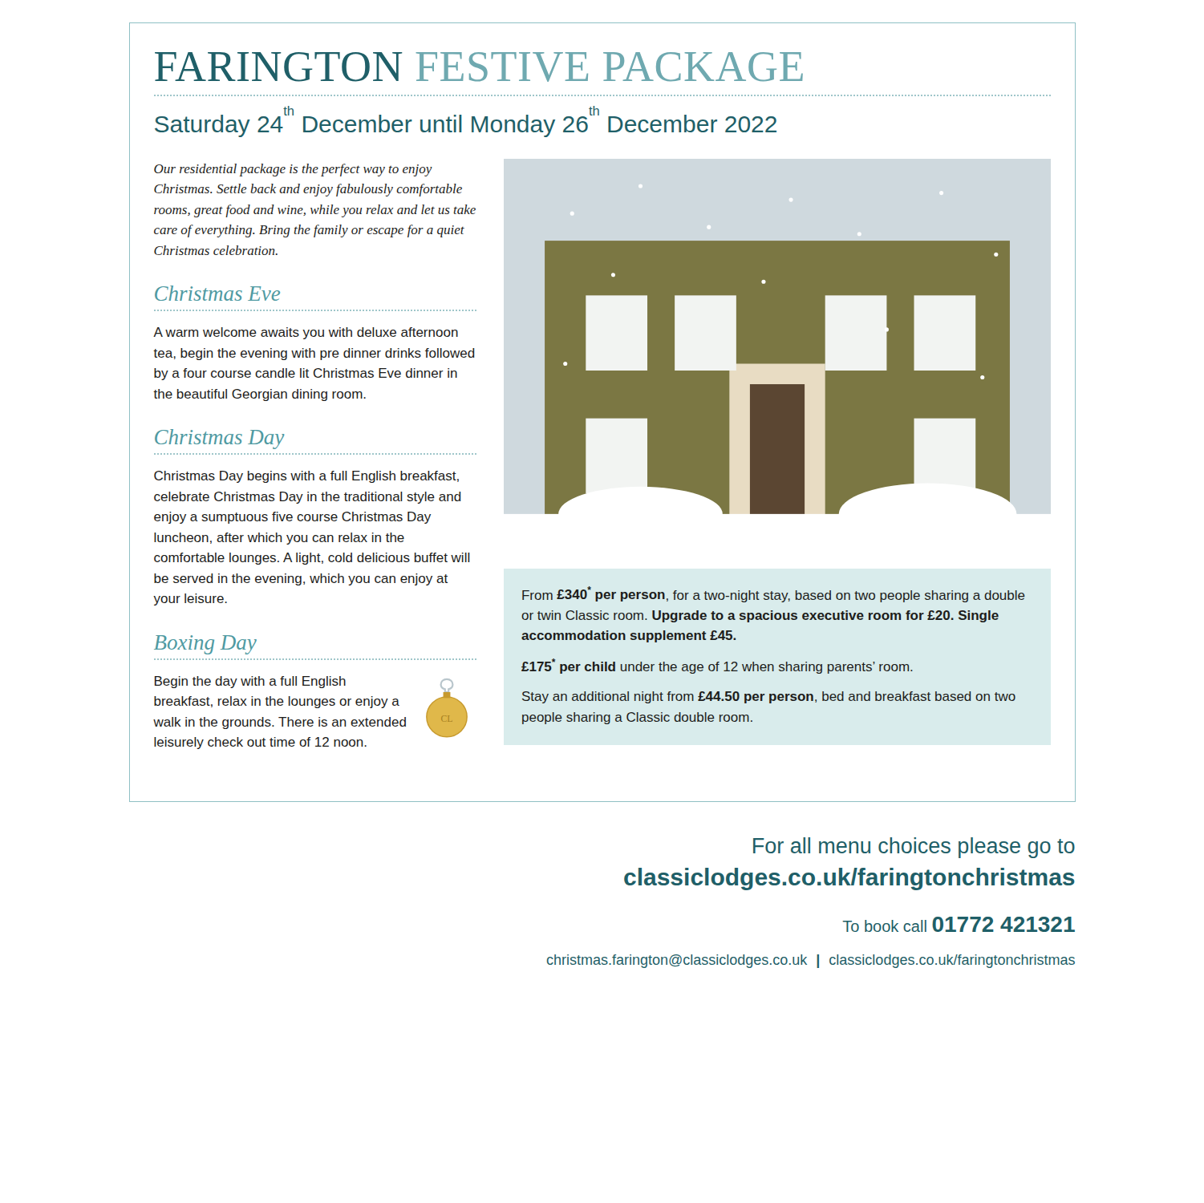FARINGTON FESTIVE PACKAGE
Saturday 24th December until Monday 26th December 2022
Our residential package is the perfect way to enjoy Christmas. Settle back and enjoy fabulously comfortable rooms, great food and wine, while you relax and let us take care of everything. Bring the family or escape for a quiet Christmas celebration.
Christmas Eve
A warm welcome awaits you with deluxe afternoon tea, begin the evening with pre dinner drinks followed by a four course candle lit Christmas Eve dinner in the beautiful Georgian dining room.
Christmas Day
Christmas Day begins with a full English breakfast, celebrate Christmas Day in the traditional style and enjoy a sumptuous five course Christmas Day luncheon, after which you can relax in the comfortable lounges. A light, cold delicious buffet will be served in the evening, which you can enjoy at your leisure.
Boxing Day
Begin the day with a full English breakfast, relax in the lounges or enjoy a walk in the grounds. There is an extended leisurely check out time of 12 noon.
From £340* per person, for a two-night stay, based on two people sharing a double or twin Classic room. Upgrade to a spacious executive room for £20. Single accommodation supplement £45.
£175* per child under the age of 12 when sharing parents’ room.
Stay an additional night from £44.50 per person, bed and breakfast based on two people sharing a Classic double room.
For all menu choices please go to
classiclodges.co.uk/faringtonchristmas
To book call 01772 421321
christmas.farington@classiclodges.co.uk | classiclodges.co.uk/faringtonchristmas